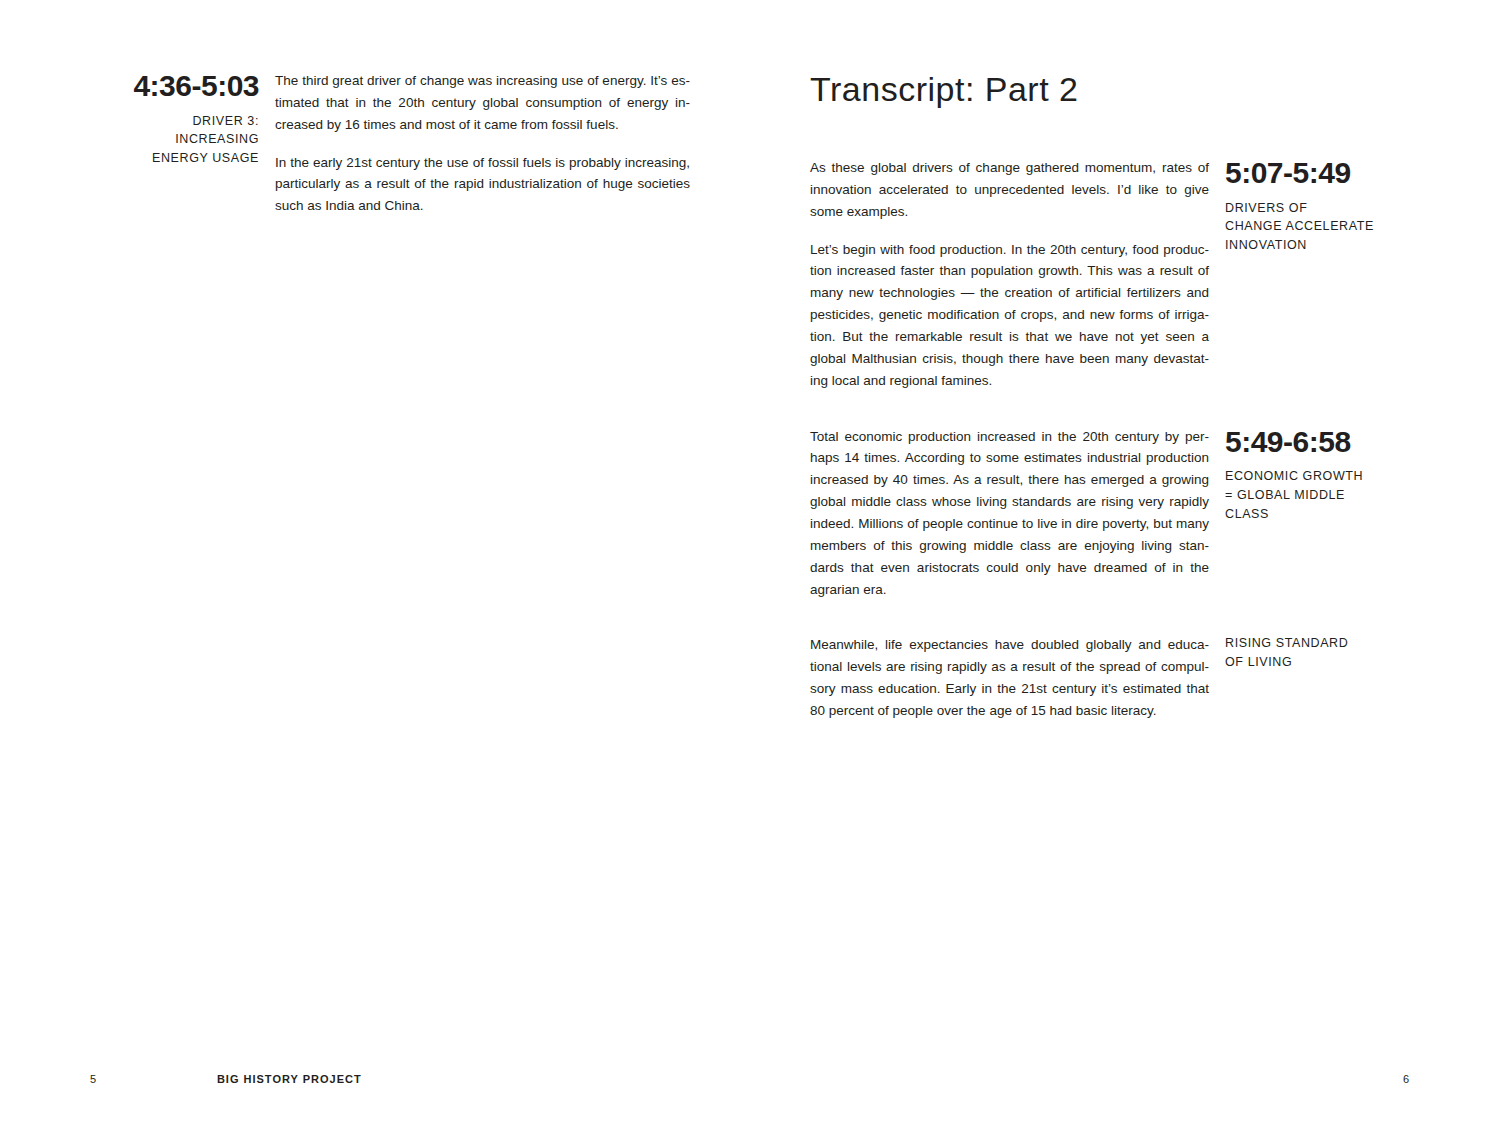4:36-5:03
Driver 3:
Increasing
energy usage
The third great driver of change was increasing use of energy. It’s estimated that in the 20th century global consumption of energy increased by 16 times and most of it came from fossil fuels.
In the early 21st century the use of fossil fuels is probably increasing, particularly as a result of the rapid industrialization of huge societies such as India and China.
5 BIG HISTORY PROJECT
Transcript: Part 2
As these global drivers of change gathered momentum, rates of innovation accelerated to unprecedented levels. I’d like to give some examples.
Let’s begin with food production. In the 20th century, food production increased faster than population growth. This was a result of many new technologies — the creation of artificial fertilizers and pesticides, genetic modification of crops, and new forms of irrigation. But the remarkable result is that we have not yet seen a global Malthusian crisis, though there have been many devastating local and regional famines.
5:07-5:49
Drivers of
change accelerate
innovation
Total economic production increased in the 20th century by perhaps 14 times. According to some estimates industrial production increased by 40 times. As a result, there has emerged a growing global middle class whose living standards are rising very rapidly indeed. Millions of people continue to live in dire poverty, but many members of this growing middle class are enjoying living standards that even aristocrats could only have dreamed of in the agrarian era.
5:49-6:58
Economic growth
= global middle
class
Meanwhile, life expectancies have doubled globally and educational levels are rising rapidly as a result of the spread of compulsory mass education. Early in the 21st century it’s estimated that 80 percent of people over the age of 15 had basic literacy.
Rising standard
of living
6